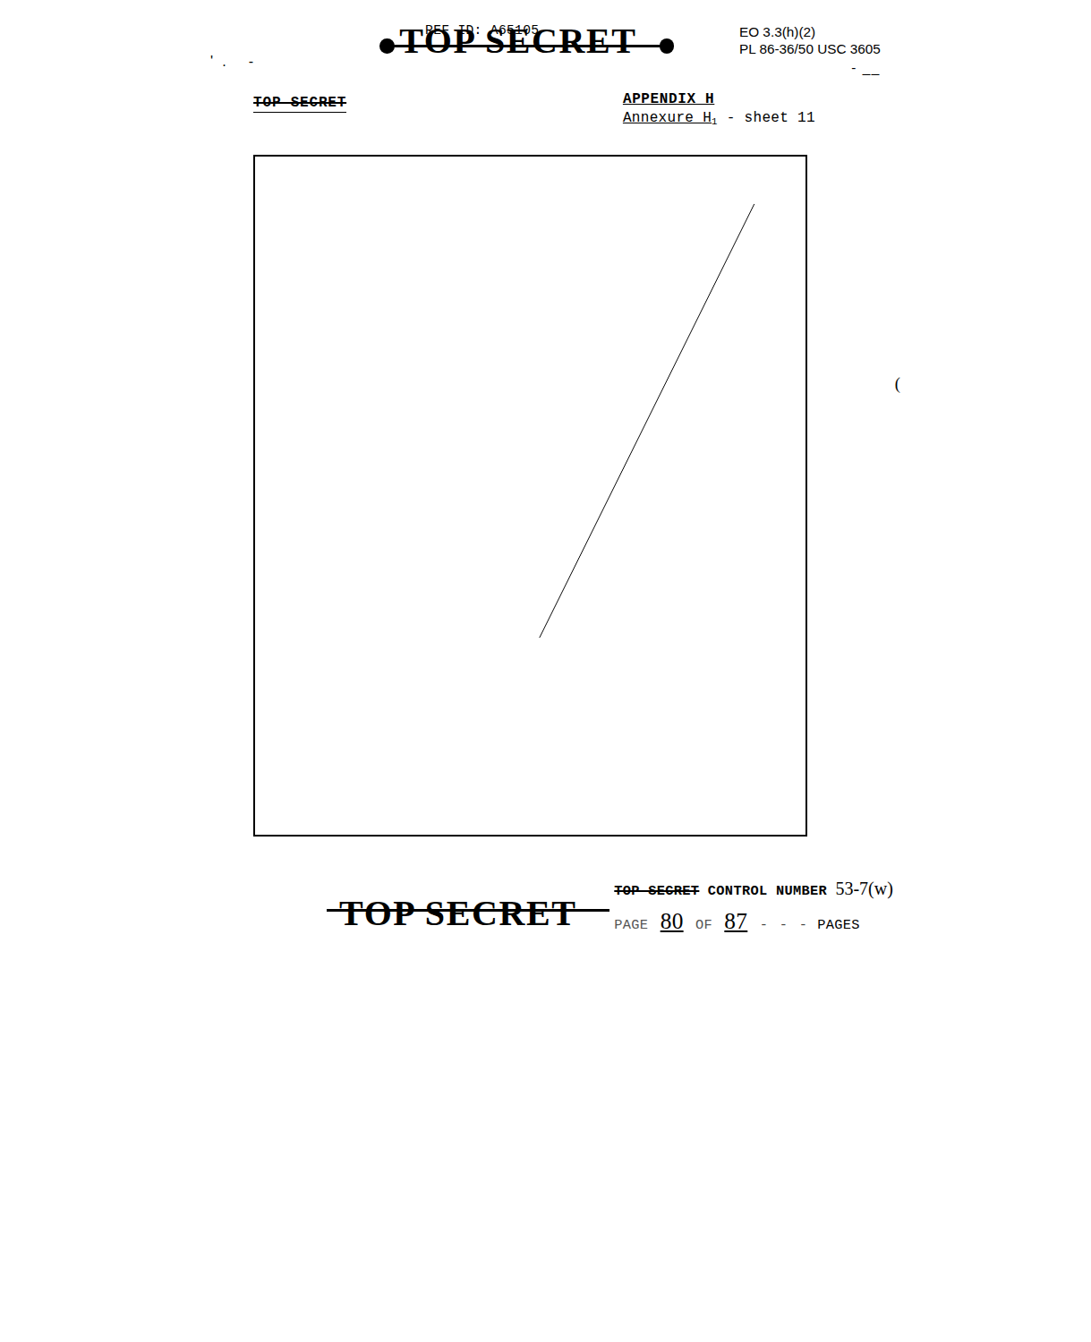' . -
REF ID: A65105
TOP SECRET
EO 3.3(h)(2)
PL 86-36/50 USC 3605 - __
TOP SECRET
APPENDIX H
Annexure H1 - sheet 11
Page content withheld; area is blank.
(
TOP SECRET
TOP SECRET CONTROL NUMBER 53-7(w)
PAGE 80 OF 87 - - - PAGES